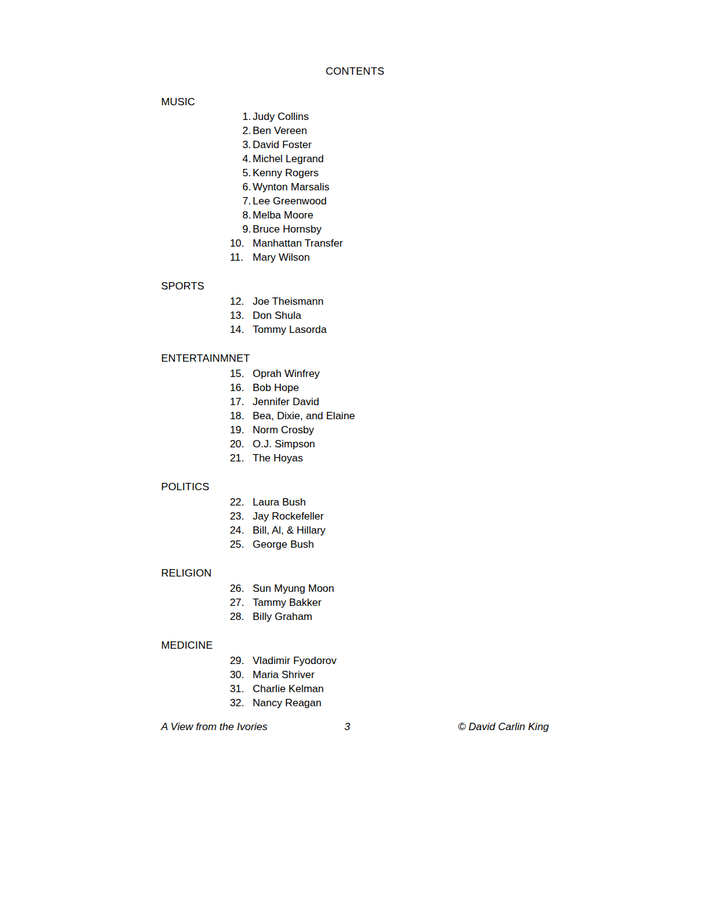CONTENTS
MUSIC
1. Judy Collins
2. Ben Vereen
3. David Foster
4. Michel Legrand
5. Kenny Rogers
6. Wynton Marsalis
7. Lee Greenwood
8. Melba Moore
9. Bruce Hornsby
10. Manhattan Transfer
11. Mary Wilson
SPORTS
12. Joe Theismann
13. Don Shula
14. Tommy Lasorda
ENTERTAINMNET
15. Oprah Winfrey
16. Bob Hope
17. Jennifer David
18. Bea, Dixie, and Elaine
19. Norm Crosby
20. O.J. Simpson
21. The Hoyas
POLITICS
22. Laura Bush
23. Jay Rockefeller
24. Bill, Al, & Hillary
25. George Bush
RELIGION
26. Sun Myung Moon
27. Tammy Bakker
28. Billy Graham
MEDICINE
29. Vladimir Fyodorov
30. Maria Shriver
31. Charlie Kelman
32. Nancy Reagan
A View from the Ivories 3 © David Carlin King